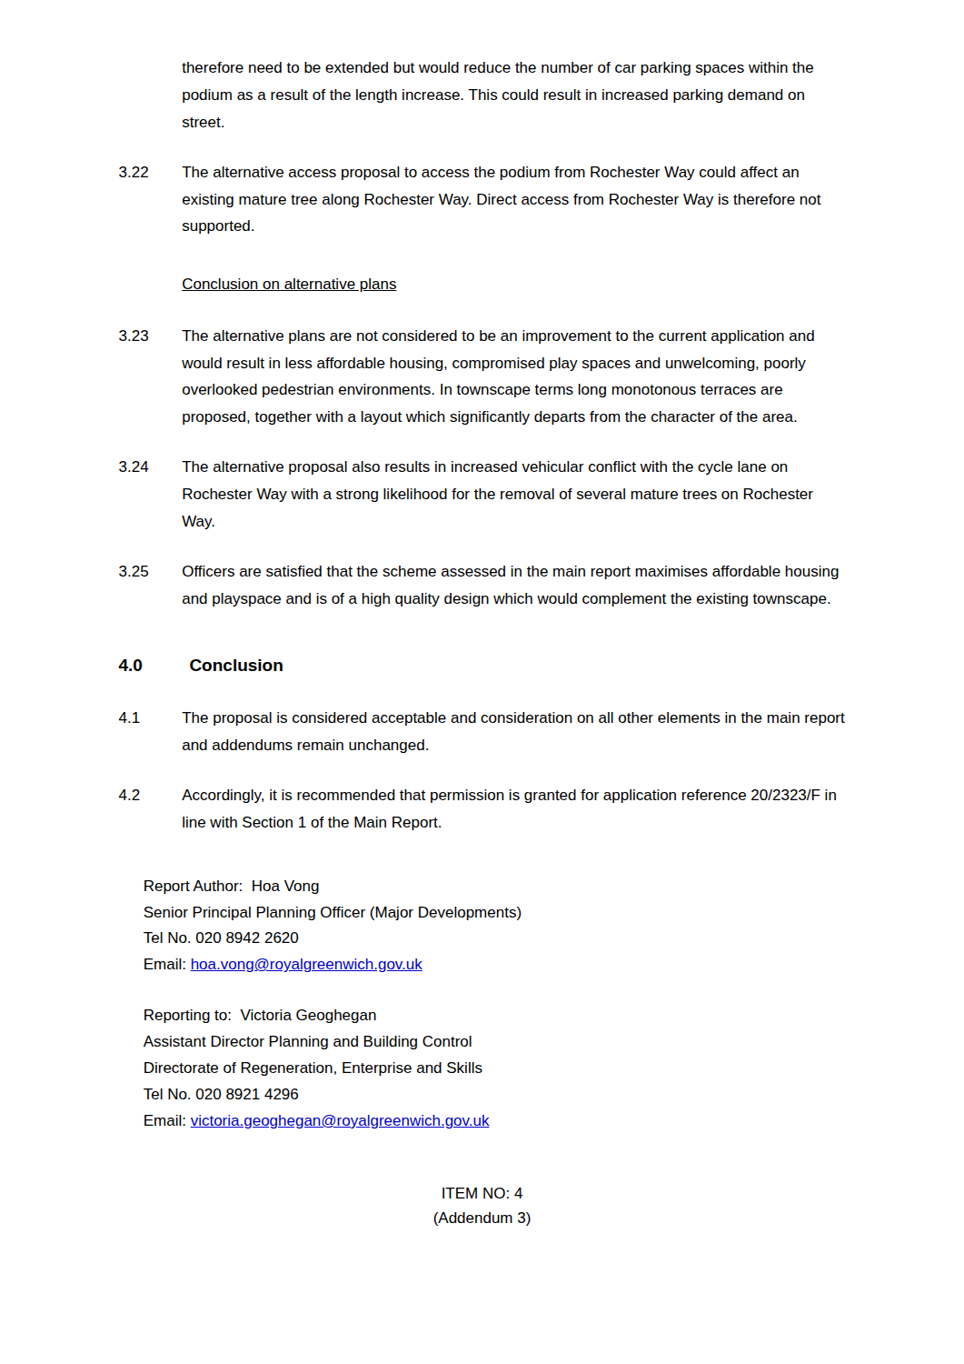therefore need to be extended but would reduce the number of car parking spaces within the podium as a result of the length increase. This could result in increased parking demand on street.
3.22
The alternative access proposal to access the podium from Rochester Way could affect an existing mature tree along Rochester Way. Direct access from Rochester Way is therefore not supported.
Conclusion on alternative plans
3.23
The alternative plans are not considered to be an improvement to the current application and would result in less affordable housing, compromised play spaces and unwelcoming, poorly overlooked pedestrian environments. In townscape terms long monotonous terraces are proposed, together with a layout which significantly departs from the character of the area.
3.24
The alternative proposal also results in increased vehicular conflict with the cycle lane on Rochester Way with a strong likelihood for the removal of several mature trees on Rochester Way.
3.25
Officers are satisfied that the scheme assessed in the main report maximises affordable housing and playspace and is of a high quality design which would complement the existing townscape.
4.0 Conclusion
4.1
The proposal is considered acceptable and consideration on all other elements in the main report and addendums remain unchanged.
4.2
Accordingly, it is recommended that permission is granted for application reference 20/2323/F in line with Section 1 of the Main Report.
Report Author: Hoa Vong
Senior Principal Planning Officer (Major Developments)
Tel No. 020 8942 2620
Email: hoa.vong@royalgreenwich.gov.uk
Reporting to: Victoria Geoghegan
Assistant Director Planning and Building Control
Directorate of Regeneration, Enterprise and Skills
Tel No. 020 8921 4296
Email: victoria.geoghegan@royalgreenwich.gov.uk
ITEM NO: 4
(Addendum 3)